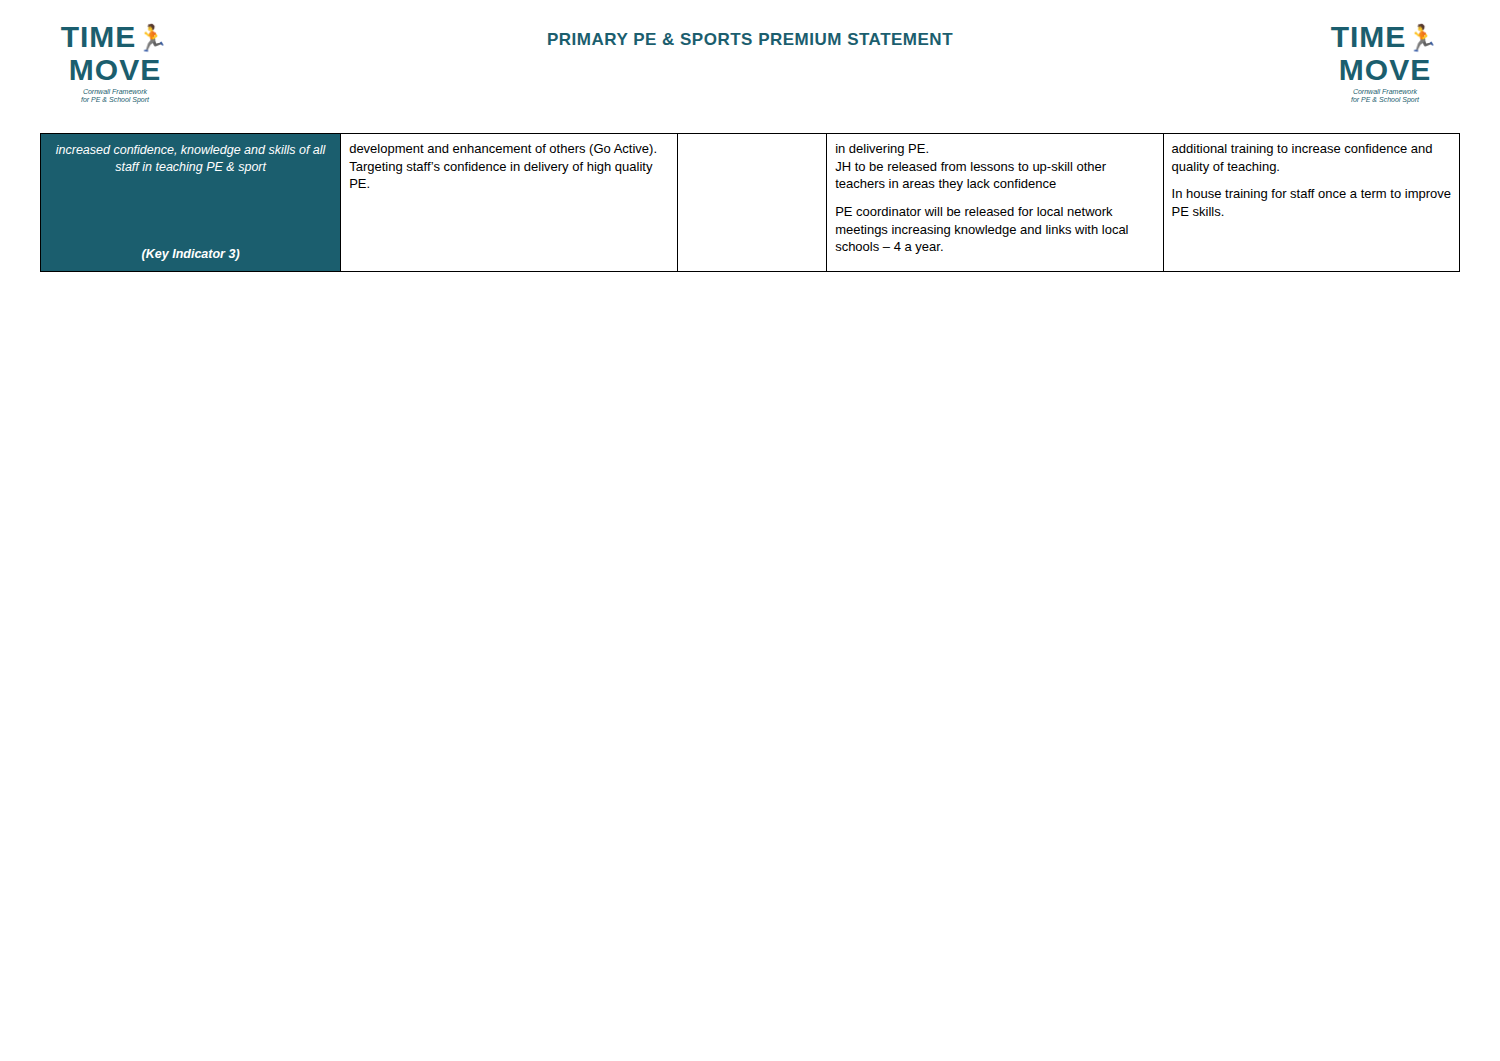TIME🏃
MOVE
Cornwall Framework
for PE & School Sport
PRIMARY PE & SPORTS PREMIUM STATEMENT
TIME🏃
MOVE
Cornwall Framework
for PE & School Sport
| increased confidence, knowledge and skills of all staff in teaching PE & sport (Key Indicator 3) | development and enhancement of others (Go Active). Targeting staff’s confidence in delivery of high quality PE. | | in delivering PE. JH to be released from lessons to up-skill other teachers in areas they lack confidence PE coordinator will be released for local network meetings increasing knowledge and links with local schools – 4 a year. | additional training to increase confidence and quality of teaching. In house training for staff once a term to improve PE skills. |